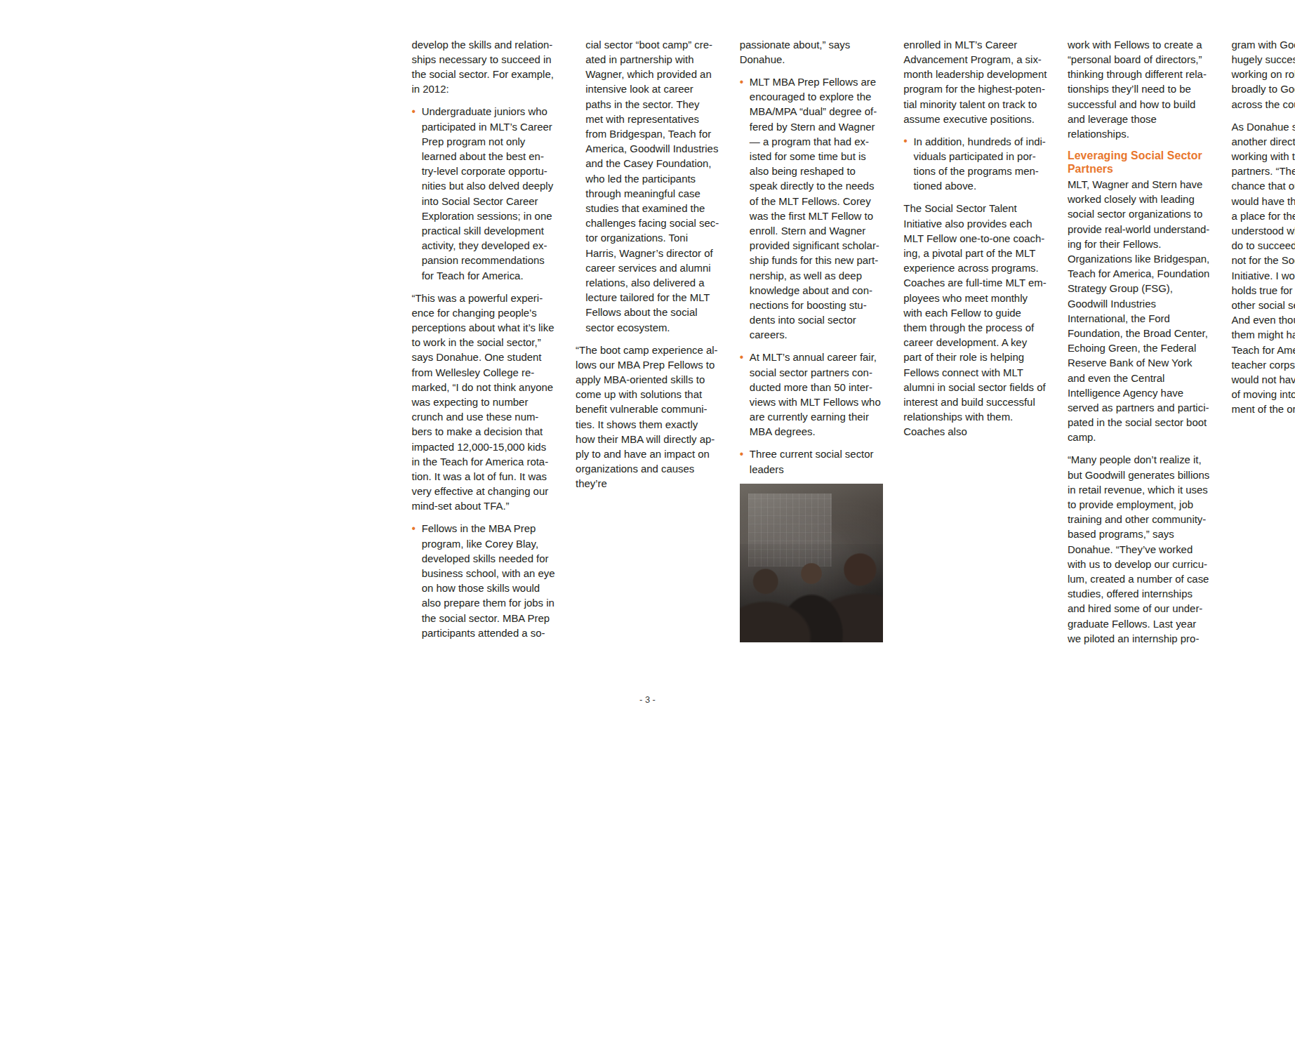develop the skills and relationships necessary to succeed in the social sector. For example, in 2012:
Undergraduate juniors who participated in MLT’s Career Prep program not only learned about the best entry-level corporate opportunities but also delved deeply into Social Sector Career Exploration sessions; in one practical skill development activity, they developed expansion recommendations for Teach for America.
“This was a powerful experience for changing people’s perceptions about what it’s like to work in the social sector,” says Donahue. One student from Wellesley College remarked, “I do not think anyone was expecting to number crunch and use these numbers to make a decision that impacted 12,000-15,000 kids in the Teach for America rotation. It was a lot of fun. It was very effective at changing our mind-set about TFA.”
Fellows in the MBA Prep program, like Corey Blay, developed skills needed for business school, with an eye on how those skills would also prepare them for jobs in the social sector. MBA Prep participants attended a social sector “boot camp” created in partnership with Wagner, which provided an intensive look at career paths in the sector. They met with representatives from Bridgespan, Teach for America, Goodwill Industries and the Casey Foundation, who led the participants through meaningful case studies that examined the challenges facing social sector organizations. Toni Harris, Wagner’s director of career services and alumni relations, also delivered a lecture tailored for the MLT Fellows about the social sector ecosystem.
“The boot camp experience allows our MBA Prep Fellows to apply MBA-oriented skills to come up with solutions that benefit vulnerable communities. It shows them exactly how their MBA will directly apply to and have an impact on organizations and causes they’re
passionate about,” says Donahue.
MLT MBA Prep Fellows are encouraged to explore the MBA/MPA “dual” degree offered by Stern and Wagner — a program that had existed for some time but is also being reshaped to speak directly to the needs of the MLT Fellows. Corey was the first MLT Fellow to enroll. Stern and Wagner provided significant scholarship funds for this new partnership, as well as deep knowledge about and connections for boosting students into social sector careers.
At MLT’s annual career fair, social sector partners conducted more than 50 interviews with MLT Fellows who are currently earning their MBA degrees.
Three current social sector leaders
enrolled in MLT’s Career Advancement Program, a six-month leadership development program for the highest-potential minority talent on track to assume executive positions.
In addition, hundreds of individuals participated in portions of the programs mentioned above.
The Social Sector Talent Initiative also provides each MLT Fellow one-to-one coaching, a pivotal part of the MLT experience across programs. Coaches are full-time MLT employees who meet monthly with each Fellow to guide them through the process of career development. A key part of their role is helping Fellows connect with MLT alumni in social sector fields of interest and build successful relationships with them. Coaches also
work with Fellows to create a “personal board of directors,” thinking through different relationships they’ll need to be successful and how to build and leverage those relationships.
Leveraging Social Sector Partners
MLT, Wagner and Stern have worked closely with leading social sector organizations to provide real-world understanding for their Fellows. Organizations like Bridgespan, Teach for America, Foundation Strategy Group (FSG), Goodwill Industries International, the Ford Foundation, the Broad Center, Echoing Green, the Federal Reserve Bank of New York and even the Central Intelligence Agency have served as partners and participated in the social sector boot camp.
“Many people don’t realize it, but Goodwill generates billions in retail revenue, which it uses to provide employment, job training and other community-based programs,” says Donahue. “They’ve worked with us to develop our curriculum, created a number of case studies, offered internships and hired some of our undergraduate Fellows. Last year we piloted an internship program with Goodwill that was hugely successful, and we’re working on rolling it out more broadly to Goodwill regions across the country. ”
As Donahue sees it, there is another direct benefit from working with the social sector partners. “There is very little chance that our talent pool would have thought there was a place for them at Goodwill or understood what they need to do to succeed there if it were not for the Social Sector Talent Initiative. I would say the same holds true for many of our other social sector partners. And even though some of them might have ended up in Teach for America’s large teacher corps, they probably would not have made the leap of moving into the management of the organization.”
- 3 -